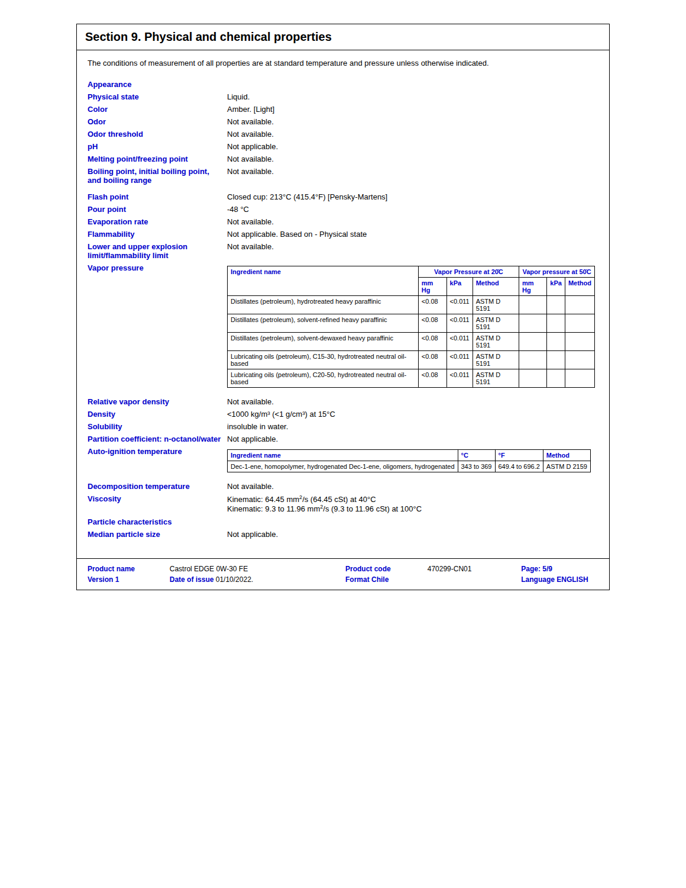Section 9. Physical and chemical properties
The conditions of measurement of all properties are at standard temperature and pressure unless otherwise indicated.
| Appearance | |
| Physical state | Liquid. |
| Color | Amber. [Light] |
| Odor | Not available. |
| Odor threshold | Not available. |
| pH | Not applicable. |
| Melting point/freezing point | Not available. |
| Boiling point, initial boiling point, and boiling range | Not available. |
| Flash point | Closed cup: 213°C (415.4°F) [Pensky-Martens] |
| Pour point | -48 °C |
| Evaporation rate | Not available. |
| Flammability | Not applicable. Based on - Physical state |
| Lower and upper explosion limit/flammability limit | Not available. |
| Vapor pressure | / Ingredient name / Vapor Pressure at 20̇C / Vapor pressure at 50̇C / / --- / --- / --- / / mm Hg / kPa / Method / mm Hg / kPa / Method / / Distillates (petroleum), hydrotreated heavy paraffinic / <0.08 / <0.011 / ASTM D 5191 / / / / / Distillates (petroleum), solvent-refined heavy paraffinic / <0.08 / <0.011 / ASTM D 5191 / / / / / Distillates (petroleum), solvent-dewaxed heavy paraffinic / <0.08 / <0.011 / ASTM D 5191 / / / / / Lubricating oils (petroleum), C15-30, hydrotreated neutral oil-based / <0.08 / <0.011 / ASTM D 5191 / / / / / Lubricating oils (petroleum), C20-50, hydrotreated neutral oil-based / <0.08 / <0.011 / ASTM D 5191 / / / / |
| Relative vapor density | Not available. |
| Density | <1000 kg/m³ (<1 g/cm³) at 15°C |
| Solubility | insoluble in water. |
| Partition coefficient: n-octanol/water | Not applicable. |
| Auto-ignition temperature | / Ingredient name / °C / °F / Method / / --- / --- / --- / --- / / Dec-1-ene, homopolymer, hydrogenated Dec-1-ene, oligomers, hydrogenated / 343 to 369 / 649.4 to 696.2 / ASTM D 2159 / |
| Decomposition temperature | Not available. |
| Viscosity | Kinematic: 64.45 mm 2 /s (64.45 cSt) at 40°C Kinematic: 9.3 to 11.96 mm 2 /s (9.3 to 11.96 cSt) at 100°C |
| Particle characteristics | |
| Median particle size | Not applicable. |
| Product name | Castrol EDGE 0W-30 FE | Product code | 470299-CN01 | Page: 5/9 |
| Version 1 | Date of issue 01/10/2022. | Format Chile | | Language ENGLISH |